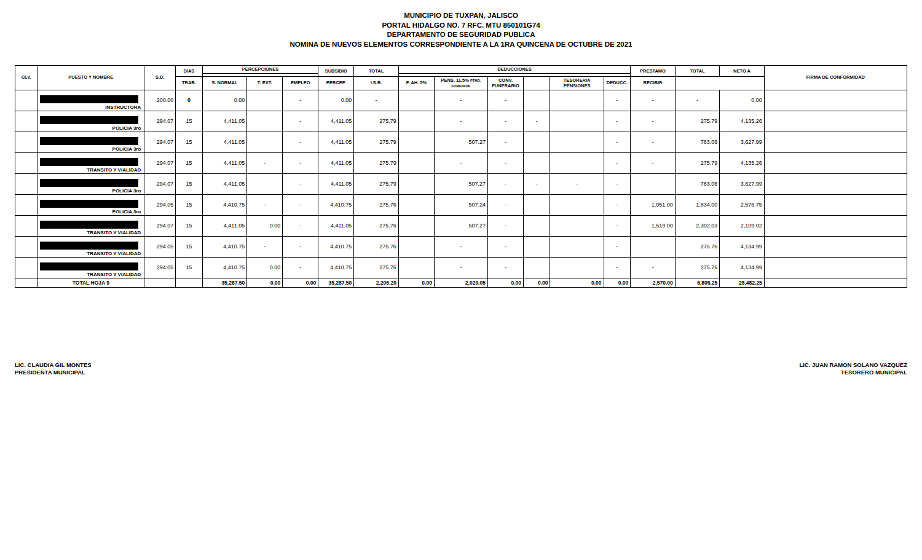MUNICIPIO DE TUXPAN, JALISCO
PORTAL HIDALGO NO. 7 RFC. MTU 850101G74
DEPARTAMENTO DE SEGURIDAD PUBLICA
NOMINA DE NUEVOS ELEMENTOS CORRESPONDIENTE A LA 1RA QUINCENA DE OCTUBRE DE 2021
| CLV. | PUESTO Y NOMBRE | S.D. | DIAS | PERCEPCIONES | SUBSIDIO | TOTAL | DEDUCCIONES | PRESTAMO | TOTAL | NETO A | FIRMA DE CONFORMIDAD |
| --- | --- | --- | --- | --- | --- | --- | --- | --- | --- | --- | --- |
| TRAB. | S. NORMAL | T. EXT. | EMPLEO | PERCEP. | I.S.R. | F. AH. 5% | PENS. 11.5% PTMO. FOMEPADE | CONV. FUNERARIO | | TESORERIA PENSIONES | DEDUCC. | RECIBIR |
| | INSTRUCTORA | 200.00 | 0 | 0.00 | | - | 0.00 | - | | - | - | | | - | - | - | 0.00 | |
| | POLICIA 3ro | 294.07 | 15 | 4,411.05 | | - | 4,411.05 | 275.79 | | - | - | - | | - | - | 275.79 | 4,135.26 | |
| | POLICIA 3ro | 294.07 | 15 | 4,411.05 | | - | 4,411.05 | 275.79 | | 507.27 | - | | | - | - | 783.06 | 3,627.99 | |
| | TRANSITO Y VIALIDAD | 294.07 | 15 | 4,411.05 | - | - | 4,411.05 | 275.79 | | - | - | | | - | - | 275.79 | 4,135.26 | |
| | POLICIA 3ro | 294.07 | 15 | 4,411.05 | | - | 4,411.05 | 275.79 | | 507.27 | - | - | - | - | | 783.06 | 3,627.99 | |
| | POLICIA 3ro | 294.05 | 15 | 4,410.75 | - | - | 4,410.75 | 275.76 | | 507.24 | - | | | - | 1,051.00 | 1,834.00 | 2,576.75 | |
| | TRANSITO Y VIALIDAD | 294.07 | 15 | 4,411.05 | 0.00 | - | 4,411.05 | 275.76 | | 507.27 | - | | | - | 1,519.00 | 2,302.03 | 2,109.02 | |
| | TRANSITO Y VIALIDAD | 294.05 | 15 | 4,410.75 | - | - | 4,410.75 | 275.76 | | - | - | | | - | | 275.76 | 4,134.99 | |
| | TRANSITO Y VIALIDAD | 294.05 | 15 | 4,410.75 | 0.00 | - | 4,410.75 | 275.76 | | - | - | | | - | - | 275.76 | 4,134.99 | |
| | TOTAL HOJA 9 | | | 35,287.50 | 0.00 | 0.00 | 35,287.50 | 2,206.20 | 0.00 | 2,029.05 | 0.00 | 0.00 | 0.00 | 0.00 | 2,570.00 | 6,805.25 | 28,482.25 | |
| LIC. CLAUDIA GIL MONTES PRESIDENTA MUNICIPAL | LIC. JUAN RAMON SOLANO VAZQUEZ TESORERO MUNICIPAL |